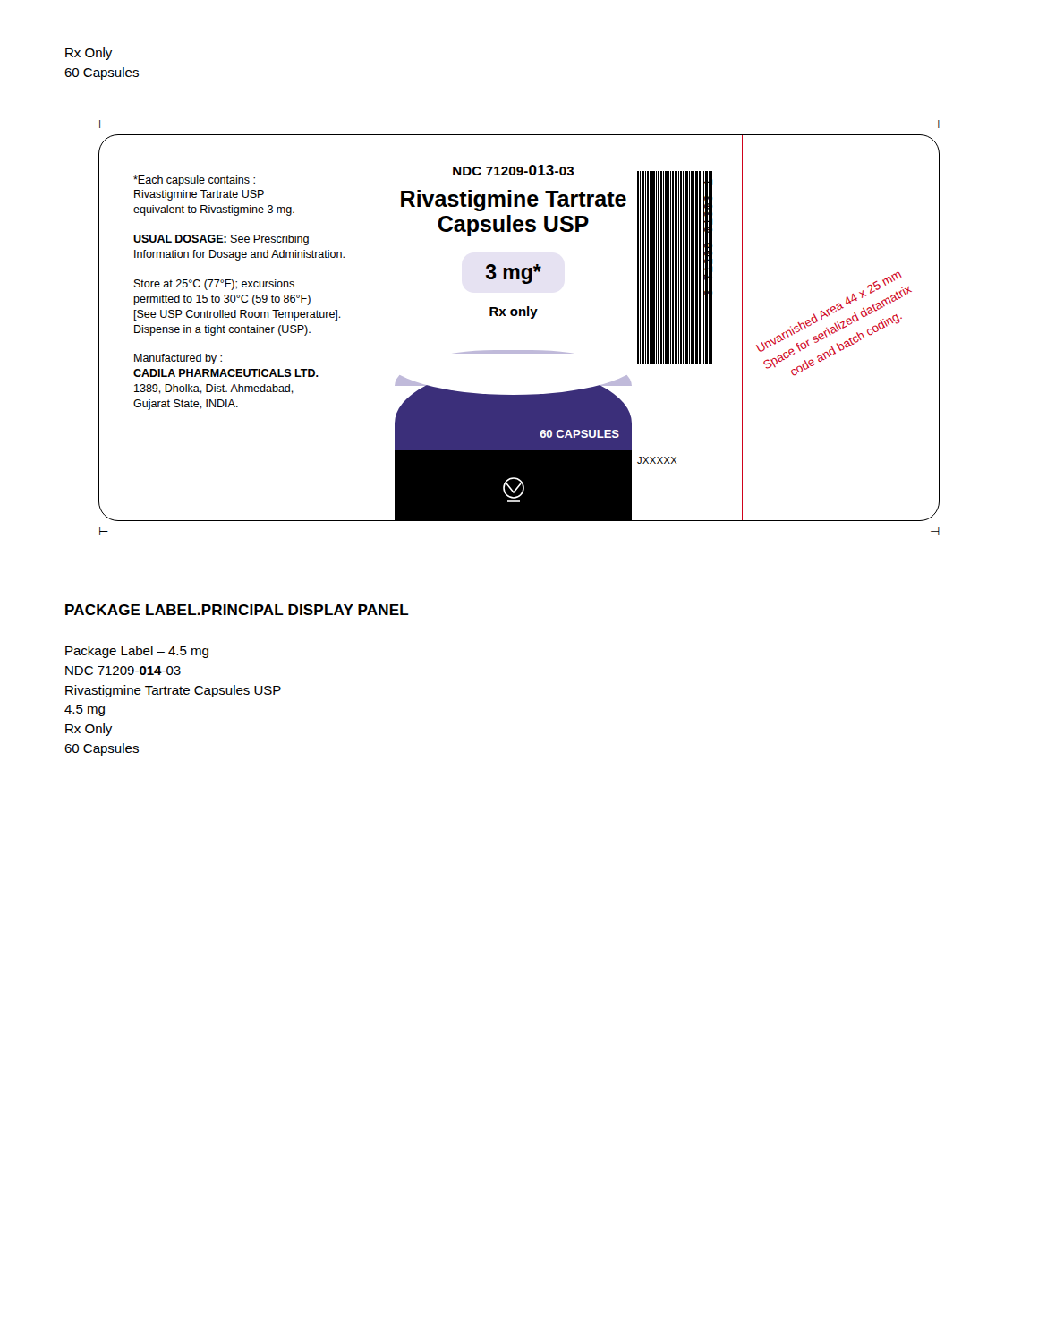Rx Only
60 Capsules
⊢ ⊣ ⊢ ⊣
*Each capsule contains :
Rivastigmine Tartrate USP
equivalent to Rivastigmine 3 mg.
USUAL DOSAGE: See Prescribing
Information for Dosage and Administration.
Store at 25°C (77°F); excursions
permitted to 15 to 30°C (59 to 86°F)
[See USP Controlled Room Temperature].
Dispense in a tight container (USP).
Manufactured by :
CADILA PHARMACEUTICALS LTD.
1389, Dholka, Dist. Ahmedabad,
Gujarat State, INDIA.
NDC 71209-013-03
Rivastigmine TartrateCapsules USP
3 mg*
Rx only
60 CAPSULES
3 71209 01303 1
JXXXXX
Unvarnished Area 44 x 25 mm
Space for serialized datamatrix
code and batch coding.
PACKAGE LABEL.PRINCIPAL DISPLAY PANEL
Package Label – 4.5 mg
NDC 71209-014-03
Rivastigmine Tartrate Capsules USP
4.5 mg
Rx Only
60 Capsules